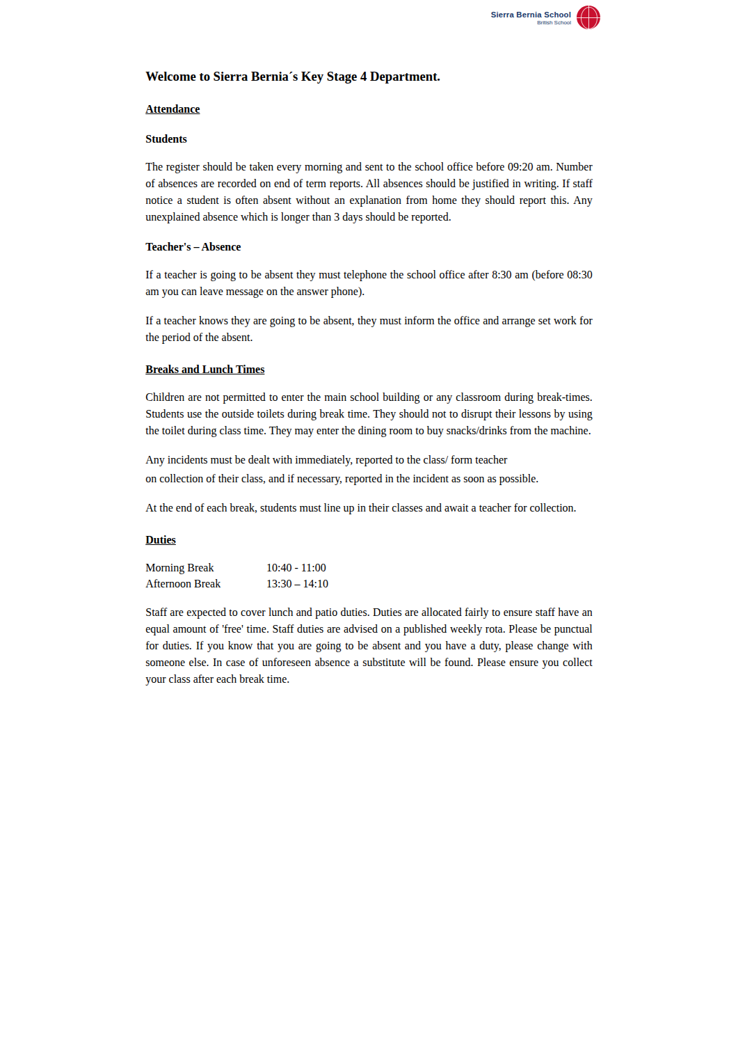Sierra Bernia School British School
Welcome to Sierra Bernia´s Key Stage 4 Department.
Attendance
Students
The register should be taken every morning and sent to the school office before 09:20 am. Number of absences are recorded on end of term reports. All absences should be justified in writing. If staff notice a student is often absent without an explanation from home they should report this. Any unexplained absence which is longer than 3 days should be reported.
Teacher's – Absence
If a teacher is going to be absent they must telephone the school office after 8:30 am (before 08:30 am you can leave message on the answer phone).
If a teacher knows they are going to be absent, they must inform the office and arrange set work for the period of the absent.
Breaks and Lunch Times
Children are not permitted to enter the main school building or any classroom during break-times. Students use the outside toilets during break time. They should not to disrupt their lessons by using the toilet during class time. They may enter the dining room to buy snacks/drinks from the machine.
Any incidents must be dealt with immediately, reported to the class/ form teacher
on collection of their class, and if necessary, reported in the incident as soon as possible.
At the end of each break, students must line up in their classes and await a teacher for collection.
Duties
Morning Break10:40 - 11:00
Afternoon Break13:30 – 14:10
Staff are expected to cover lunch and patio duties. Duties are allocated fairly to ensure staff have an equal amount of 'free' time. Staff duties are advised on a published weekly rota. Please be punctual for duties. If you know that you are going to be absent and you have a duty, please change with someone else. In case of unforeseen absence a substitute will be found. Please ensure you collect your class after each break time.